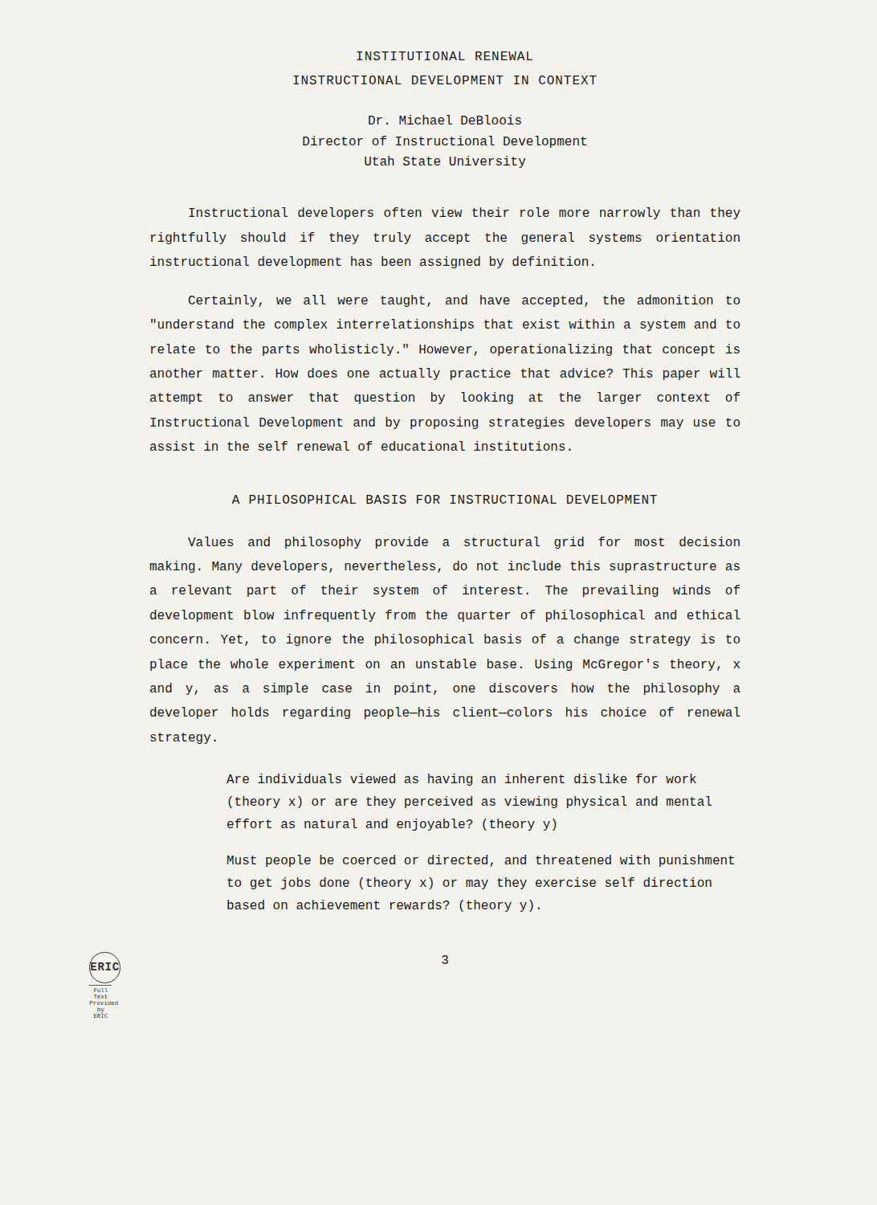INSTITUTIONAL RENEWAL
INSTRUCTIONAL DEVELOPMENT IN CONTEXT
Dr. Michael DeBloois
Director of Instructional Development
Utah State University
Instructional developers often view their role more narrowly than they rightfully should if they truly accept the general systems orientation instructional development has been assigned by definition.
Certainly, we all were taught, and have accepted, the admonition to "understand the complex interrelationships that exist within a system and to relate to the parts wholisticly." However, operationalizing that concept is another matter. How does one actually practice that advice? This paper will attempt to answer that question by looking at the larger context of Instructional Development and by proposing strategies developers may use to assist in the self renewal of educational institutions.
A PHILOSOPHICAL BASIS FOR INSTRUCTIONAL DEVELOPMENT
Values and philosophy provide a structural grid for most decision making. Many developers, nevertheless, do not include this suprastructure as a relevant part of their system of interest. The prevailing winds of development blow infrequently from the quarter of philosophical and ethical concern. Yet, to ignore the philosophical basis of a change strategy is to place the whole experiment on an unstable base. Using McGregor's theory, x and y, as a simple case in point, one discovers how the philosophy a developer holds regarding people—his client—colors his choice of renewal strategy.
Are individuals viewed as having an inherent dislike for work (theory x) or are they perceived as viewing physical and mental effort as natural and enjoyable? (theory y)
Must people be coerced or directed, and threatened with punishment to get jobs done (theory x) or may they exercise self direction based on achievement rewards? (theory y).
3
ERIC Full Text Provided by ERIC